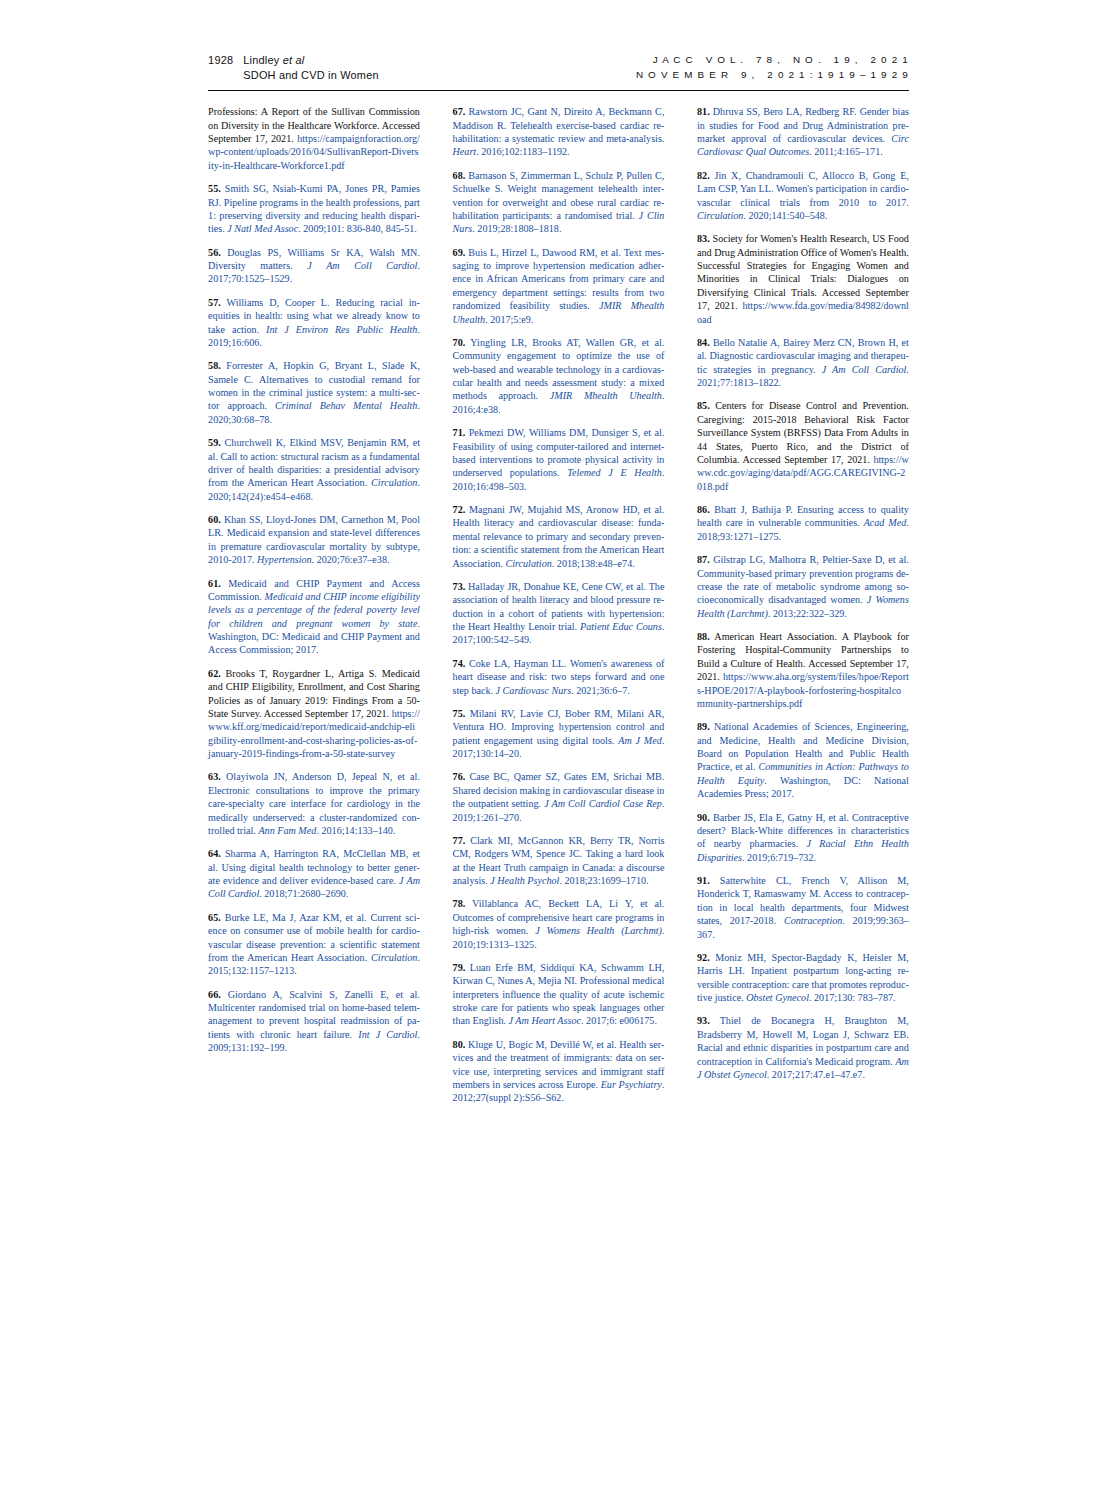1928
Lindley et al
SDOH and CVD in Women
J A C C V O L . 7 8 , N O . 1 9 , 2 0 2 1
N O V E M B E R 9 , 2 0 2 1 : 1 9 1 9 – 1 9 2 9
Professions: A Report of the Sullivan Commission on Diversity in the Healthcare Workforce. Accessed September 17, 2021. https://campaignforaction.org/wp-content/uploads/2016/04/SullivanReport-Diversity-in-Healthcare-Workforce1.pdf
55. Smith SG, Nsiah-Kumi PA, Jones PR, Pamies RJ. Pipeline programs in the health professions, part 1: preserving diversity and reducing health disparities. J Natl Med Assoc. 2009;101: 836-840, 845-51.
56. Douglas PS, Williams Sr KA, Walsh MN. Diversity matters. J Am Coll Cardiol. 2017;70:1525–1529.
57. Williams D, Cooper L. Reducing racial inequities in health: using what we already know to take action. Int J Environ Res Public Health. 2019;16:606.
58. Forrester A, Hopkin G, Bryant L, Slade K, Samele C. Alternatives to custodial remand for women in the criminal justice system: a multi-sector approach. Criminal Behav Mental Health. 2020;30:68–78.
59. Churchwell K, Elkind MSV, Benjamin RM, et al. Call to action: structural racism as a fundamental driver of health disparities: a presidential advisory from the American Heart Association. Circulation. 2020;142(24):e454–e468.
60. Khan SS, Lloyd-Jones DM, Carnethon M, Pool LR. Medicaid expansion and state-level differences in premature cardiovascular mortality by subtype, 2010-2017. Hypertension. 2020;76:e37–e38.
61. Medicaid and CHIP Payment and Access Commission. Medicaid and CHIP income eligibility levels as a percentage of the federal poverty level for children and pregnant women by state. Washington, DC: Medicaid and CHIP Payment and Access Commission; 2017.
62. Brooks T, Roygardner L, Artiga S. Medicaid and CHIP Eligibility, Enrollment, and Cost Sharing Policies as of January 2019: Findings From a 50-State Survey. Accessed September 17, 2021. https://www.kff.org/medicaid/report/medicaid-andchip-eligibility-enrollment-and-cost-sharing-policies-as-of-january-2019-findings-from-a-50-state-survey
63. Olayiwola JN, Anderson D, Jepeal N, et al. Electronic consultations to improve the primary care-specialty care interface for cardiology in the medically underserved: a cluster-randomized controlled trial. Ann Fam Med. 2016;14:133–140.
64. Sharma A, Harrington RA, McClellan MB, et al. Using digital health technology to better generate evidence and deliver evidence-based care. J Am Coll Cardiol. 2018;71:2680–2690.
65. Burke LE, Ma J, Azar KM, et al. Current science on consumer use of mobile health for cardiovascular disease prevention: a scientific statement from the American Heart Association. Circulation. 2015;132:1157–1213.
66. Giordano A, Scalvini S, Zanelli E, et al. Multicenter randomised trial on home-based telemanagement to prevent hospital readmission of patients with chronic heart failure. Int J Cardiol. 2009;131:192–199.
67. Rawstorn JC, Gant N, Direito A, Beckmann C, Maddison R. Telehealth exercise-based cardiac rehabilitation: a systematic review and meta-analysis. Heart. 2016;102:1183–1192.
68. Barnason S, Zimmerman L, Schulz P, Pullen C, Schuelke S. Weight management telehealth intervention for overweight and obese rural cardiac rehabilitation participants: a randomised trial. J Clin Nurs. 2019;28:1808–1818.
69. Buis L, Hirzel L, Dawood RM, et al. Text messaging to improve hypertension medication adherence in African Americans from primary care and emergency department settings: results from two randomized feasibility studies. JMIR Mhealth Uhealth. 2017;5:e9.
70. Yingling LR, Brooks AT, Wallen GR, et al. Community engagement to optimize the use of web-based and wearable technology in a cardiovascular health and needs assessment study: a mixed methods approach. JMIR Mhealth Uhealth. 2016;4:e38.
71. Pekmezi DW, Williams DM, Dunsiger S, et al. Feasibility of using computer-tailored and internet-based interventions to promote physical activity in underserved populations. Telemed J E Health. 2010;16:498–503.
72. Magnani JW, Mujahid MS, Aronow HD, et al. Health literacy and cardiovascular disease: fundamental relevance to primary and secondary prevention: a scientific statement from the American Heart Association. Circulation. 2018;138:e48–e74.
73. Halladay JR, Donahue KE, Cene CW, et al. The association of health literacy and blood pressure reduction in a cohort of patients with hypertension: the Heart Healthy Lenoir trial. Patient Educ Couns. 2017;100:542–549.
74. Coke LA, Hayman LL. Women's awareness of heart disease and risk: two steps forward and one step back. J Cardiovasc Nurs. 2021;36:6–7.
75. Milani RV, Lavie CJ, Bober RM, Milani AR, Ventura HO. Improving hypertension control and patient engagement using digital tools. Am J Med. 2017;130:14–20.
76. Case BC, Qamer SZ, Gates EM, Srichai MB. Shared decision making in cardiovascular disease in the outpatient setting. J Am Coll Cardiol Case Rep. 2019;1:261–270.
77. Clark MI, McGannon KR, Berry TR, Norris CM, Rodgers WM, Spence JC. Taking a hard look at the Heart Truth campaign in Canada: a discourse analysis. J Health Psychol. 2018;23:1699–1710.
78. Villablanca AC, Beckett LA, Li Y, et al. Outcomes of comprehensive heart care programs in high-risk women. J Womens Health (Larchmt). 2010;19:1313–1325.
79. Luan Erfe BM, Siddiqui KA, Schwamm LH, Kirwan C, Nunes A, Mejia NI. Professional medical interpreters influence the quality of acute ischemic stroke care for patients who speak languages other than English. J Am Heart Assoc. 2017;6: e006175.
80. Kluge U, Bogic M, Devillé W, et al. Health services and the treatment of immigrants: data on service use, interpreting services and immigrant staff members in services across Europe. Eur Psychiatry. 2012;27(suppl 2):S56–S62.
81. Dhruva SS, Bero LA, Redberg RF. Gender bias in studies for Food and Drug Administration premarket approval of cardiovascular devices. Circ Cardiovasc Qual Outcomes. 2011;4:165–171.
82. Jin X, Chandramouli C, Allocco B, Gong E, Lam CSP, Yan LL. Women's participation in cardiovascular clinical trials from 2010 to 2017. Circulation. 2020;141:540–548.
83. Society for Women's Health Research, US Food and Drug Administration Office of Women's Health. Successful Strategies for Engaging Women and Minorities in Clinical Trials: Dialogues on Diversifying Clinical Trials. Accessed September 17, 2021. https://www.fda.gov/media/84982/download
84. Bello Natalie A, Bairey Merz CN, Brown H, et al. Diagnostic cardiovascular imaging and therapeutic strategies in pregnancy. J Am Coll Cardiol. 2021;77:1813–1822.
85. Centers for Disease Control and Prevention. Caregiving: 2015-2018 Behavioral Risk Factor Surveillance System (BRFSS) Data From Adults in 44 States, Puerto Rico, and the District of Columbia. Accessed September 17, 2021. https://www.cdc.gov/aging/data/pdf/AGG.CAREGIVING-2018.pdf
86. Bhatt J, Bathija P. Ensuring access to quality health care in vulnerable communities. Acad Med. 2018;93:1271–1275.
87. Gilstrap LG, Malhotra R, Peltier-Saxe D, et al. Community-based primary prevention programs decrease the rate of metabolic syndrome among socioeconomically disadvantaged women. J Womens Health (Larchmt). 2013;22:322–329.
88. American Heart Association. A Playbook for Fostering Hospital-Community Partnerships to Build a Culture of Health. Accessed September 17, 2021. https://www.aha.org/system/files/hpoe/Reports-HPOE/2017/A-playbook-forfostering-hospitalcommunity-partnerships.pdf
89. National Academies of Sciences, Engineering, and Medicine, Health and Medicine Division, Board on Population Health and Public Health Practice, et al. Communities in Action: Pathways to Health Equity. Washington, DC: National Academies Press; 2017.
90. Barber JS, Ela E, Gatny H, et al. Contraceptive desert? Black-White differences in characteristics of nearby pharmacies. J Racial Ethn Health Disparities. 2019;6:719–732.
91. Satterwhite CL, French V, Allison M, Honderick T, Ramaswamy M. Access to contraception in local health departments, four Midwest states, 2017-2018. Contraception. 2019;99:363–367.
92. Moniz MH, Spector-Bagdady K, Heisler M, Harris LH. Inpatient postpartum long-acting reversible contraception: care that promotes reproductive justice. Obstet Gynecol. 2017;130: 783–787.
93. Thiel de Bocanegra H, Braughton M, Bradsberry M, Howell M, Logan J, Schwarz EB. Racial and ethnic disparities in postpartum care and contraception in California's Medicaid program. Am J Obstet Gynecol. 2017;217:47.e1–47.e7.